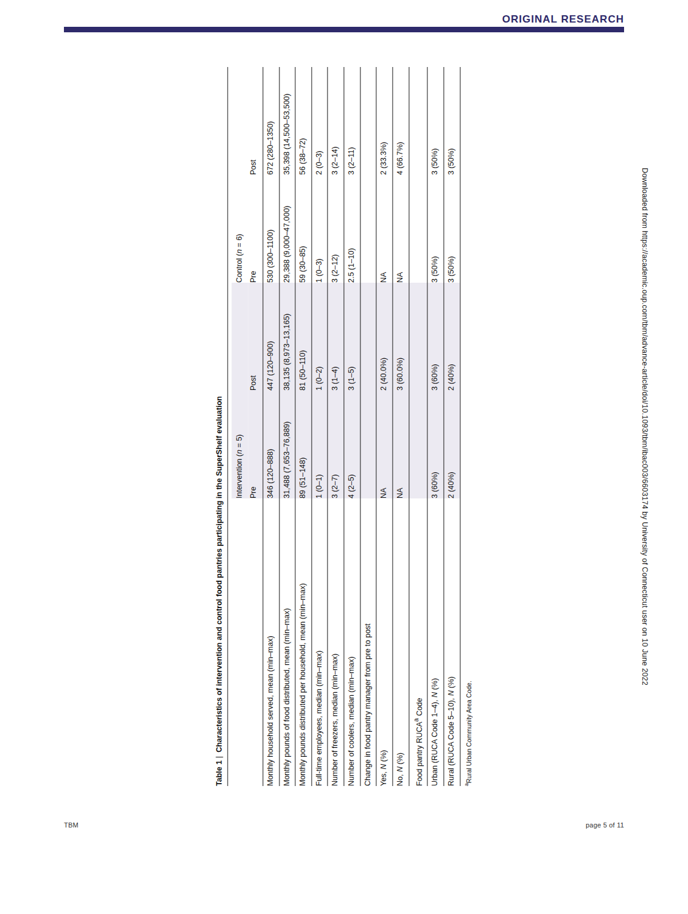Original Research
Table 1 Characteristics of intervention and control food pantries participating in the SuperShelf evaluation
| | Intervention ( n = 5) | Control ( n = 6) |
| --- | --- | --- |
| | Pre | Post | Pre | Post |
| Monthly household served, mean (min–max) | 346 (120–888) | 447 (120–900) | 530 (300–1100) | 672 (280–1350) |
| Monthly pounds of food distributed, mean (min–max) | 31,488 (7,653–76,889) | 38,135 (8,973–13,165) | 29,388 (9,000–47,000) | 35,398 (14,500–53,500) |
| Monthly pounds distributed per household, mean (min–max) | 89 (51–148) | 81 (50–110) | 59 (30–85) | 56 (38–72) |
| Full-time employees, median (min–max) | 1 (0–1) | 1 (0–2) | 1 (0–3) | 2 (0–3) |
| Number of freezers, median (min–max) | 3 (2–7) | 3 (1–4) | 3 (2–12) | 3 (2–14) |
| Number of coolers, median (min–max) | 4 (2–5) | 3 (1–5) | 2.5 (1–10) | 3 (2–11) |
| Change in food pantry manager from pre to post | | | | |
| Yes, N (%) | NA | 2 (40.0%) | NA | 2 (33.3%) |
| No, N (%) | NA | 3 (60.0%) | NA | 4 (66.7%) |
| Food pantry RUCA a Code | | | | |
| Urban (RUCA Code 1–4), N (%) | 3 (60%) | 3 (60%) | 3 (50%) | 3 (50%) |
| Rural (RUCA Code 5–10), N (%) | 2 (40%) | 2 (40%) | 3 (50%) | 3 (50%) |
aRural Urban Community Area Code.
Downloaded from https://academic.oup.com/tbm/advance-article/doi/10.1093/tbm/ibac003/6603174 by University of Connecticut user on 10 June 2022
TBM
page 5 of 11